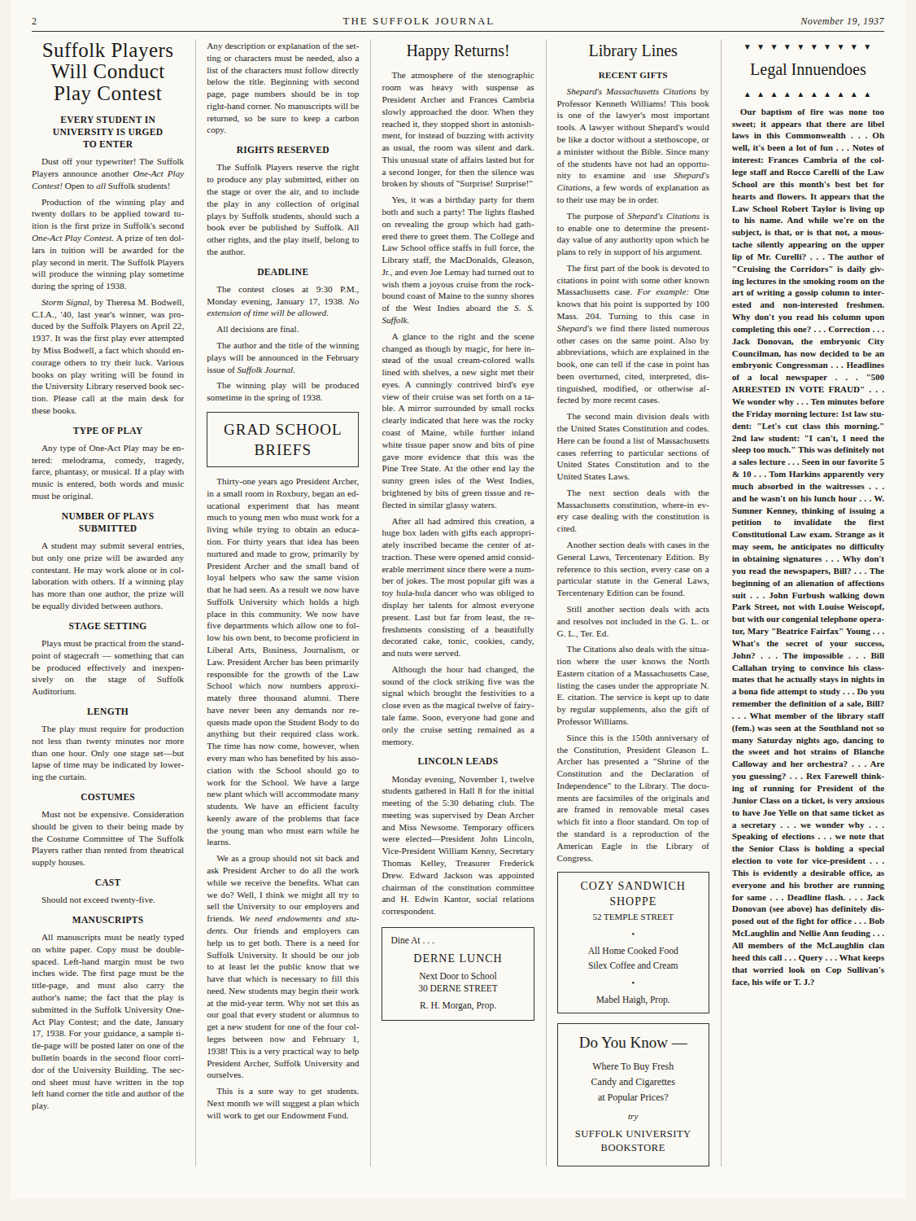2
THE SUFFOLK JOURNAL
November 19, 1937
Suffolk Players
Will Conduct
Play Contest
Every Student in
University is Urged
to Enter
Dust off your typewriter! The Suffolk Players announce another One-Act Play Contest! Open to all Suffolk students!
Production of the winning play and twenty dollars to be applied toward tuition is the first prize in Suffolk's second One-Act Play Contest. A prize of ten dollars in tuition will be awarded for the play second in merit. The Suffolk Players will produce the winning play sometime during the spring of 1938.
Storm Signal, by Theresa M. Bodwell, C.I.A., '40, last year's winner, was produced by the Suffolk Players on April 22, 1937. It was the first play ever attempted by Miss Bodwell, a fact which should encourage others to try their luck. Various books on play writing will be found in the University Library reserved book section. Please call at the main desk for these books.
Type of Play
Any type of One-Act Play may be entered: melodrama, comedy, tragedy, farce, phantasy, or musical. If a play with music is entered, both words and music must be original.
Number of Plays
Submitted
A student may submit several entries, but only one prize will be awarded any contestant. He may work alone or in collaboration with others. If a winning play has more than one author, the prize will be equally divided between authors.
Stage Setting
Plays must be practical from the standpoint of stagecraft — something that can be produced effectively and inexpensively on the stage of Suffolk Auditorium.
Length
The play must require for production not less than twenty minutes nor more than one hour. Only one stage set—but lapse of time may be indicated by lowering the curtain.
Costumes
Must not be expensive. Consideration should be given to their being made by the Costume Committee of The Suffolk Players rather than rented from theatrical supply houses.
Cast
Should not exceed twenty-five.
Manuscripts
All manuscripts must be neatly typed on white paper. Copy must be double-spaced. Left-hand margin must be two inches wide. The first page must be the title-page, and must also carry the author's name; the fact that the play is submitted in the Suffolk University One-Act Play Contest; and the date, January 17, 1938. For your guidance, a sample title-page will be posted later on one of the bulletin boards in the second floor corridor of the University Building. The second sheet must have written in the top left hand corner the title and author of the play.
Any description or explanation of the setting or characters must be needed, also a list of the characters must follow directly below the title. Beginning with second page, page numbers should be in top right-hand corner. No manuscripts will be returned, so be sure to keep a carbon copy.
Rights Reserved
The Suffolk Players reserve the right to produce any play submitted, either on the stage or over the air, and to include the play in any collection of original plays by Suffolk students, should such a book ever be published by Suffolk. All other rights, and the play itself, belong to the author.
Deadline
The contest closes at 9:30 P.M., Monday evening, January 17, 1938. No extension of time will be allowed.
All decisions are final.
The author and the title of the winning plays will be announced in the February issue of Suffolk Journal.
The winning play will be produced sometime in the spring of 1938.
GRAD SCHOOL
BRIEFS
Thirty-one years ago President Archer, in a small room in Roxbury, began an educational experiment that has meant much to young men who must work for a living while trying to obtain an education. For thirty years that idea has been nurtured and made to grow, primarily by President Archer and the small band of loyal helpers who saw the same vision that he had seen. As a result we now have Suffolk University which holds a high place in this community. We now have five departments which allow one to follow his own bent, to become proficient in Liberal Arts, Business, Journalism, or Law. President Archer has been primarily responsible for the growth of the Law School which now numbers approximately three thousand alumni. There have never been any demands nor requests made upon the Student Body to do anything but their required class work. The time has now come, however, when every man who has benefited by his association with the School should go to work for the School. We have a large new plant which will accommodate many students. We have an efficient faculty keenly aware of the problems that face the young man who must earn while he learns.
We as a group should not sit back and ask President Archer to do all the work while we receive the benefits. What can we do? Well, I think we might all try to sell the University to our employers and friends. We need endowments and students. Our friends and employers can help us to get both. There is a need for Suffolk University. It should be our job to at least let the public know that we have that which is necessary to fill this need. New students may begin their work at the mid-year term. Why not set this as our goal that every student or alumnus to get a new student for one of the four colleges between now and February 1, 1938! This is a very practical way to help President Archer, Suffolk University and ourselves.
This is a sure way to get students. Next month we will suggest a plan which will work to get our Endowment Fund.
Happy Returns!
The atmosphere of the stenographic room was heavy with suspense as President Archer and Frances Cambria slowly approached the door. When they reached it, they stopped short in astonishment, for instead of buzzing with activity as usual, the room was silent and dark. This unusual state of affairs lasted but for a second longer, for then the silence was broken by shouts of "Surprise! Surprise!"
Yes, it was a birthday party for them both and such a party! The lights flashed on revealing the group which had gathered there to greet them. The College and Law School office staffs in full force, the Library staff, the MacDonalds, Gleason, Jr., and even Joe Lemay had turned out to wish them a joyous cruise from the rock-bound coast of Maine to the sunny shores of the West Indies aboard the S. S. Suffolk.
A glance to the right and the scene changed as though by magic, for here instead of the usual cream-colored walls lined with shelves, a new sight met their eyes. A cunningly contrived bird's eye view of their cruise was set forth on a table. A mirror surrounded by small rocks clearly indicated that here was the rocky coast of Maine, while further inland white tissue paper snow and bits of pine gave more evidence that this was the Pine Tree State. At the other end lay the sunny green isles of the West Indies, brightened by bits of green tissue and reflected in similar glassy waters.
After all had admired this creation, a huge box laden with gifts each appropriately inscribed became the center of attraction. These were opened amid considerable merriment since there were a number of jokes. The most popular gift was a toy hula-hula dancer who was obliged to display her talents for almost everyone present. Last but far from least, the refreshments consisting of a beautifully decorated cake, tonic, cookies, candy, and nuts were served.
Although the hour had changed, the sound of the clock striking five was the signal which brought the festivities to a close even as the magical twelve of fairytale fame. Soon, everyone had gone and only the cruise setting remained as a memory.
Lincoln Leads
Monday evening, November 1, twelve students gathered in Hall 8 for the initial meeting of the 5:30 debating club. The meeting was supervised by Dean Archer and Miss Newsome. Temporary officers were elected—President John Lincoln, Vice-President William Kenny, Secretary Thomas Kelley, Treasurer Frederick Drew. Edward Jackson was appointed chairman of the constitution committee and H. Edwin Kantor, social relations correspondent.
Dine At . . .
DERNE LUNCH
Next Door to School
30 DERNE STREET
R. H. Morgan, Prop.
Library Lines
RECENT GIFTS
Shepard's Massachusetts Citations by Professor Kenneth Williams! This book is one of the lawyer's most important tools. A lawyer without Shepard's would be like a doctor without a stethoscope, or a minister without the Bible. Since many of the students have not had an opportunity to examine and use Shepard's Citations, a few words of explanation as to their use may be in order.
The purpose of Shepard's Citations is to enable one to determine the present-day value of any authority upon which he plans to rely in support of his argument.
The first part of the book is devoted to citations in point with some other known Massachusetts case. For example: One knows that his point is supported by 100 Mass. 204. Turning to this case in Shepard's we find there listed numerous other cases on the same point. Also by abbreviations, which are explained in the book, one can tell if the case in point has been overturned, cited, interpreted, distinguished, modified, or otherwise affected by more recent cases.
The second main division deals with the United States Constitution and codes. Here can be found a list of Massachusetts cases referring to particular sections of United States Constitution and to the United States Laws.
The next section deals with the Massachusetts constitution, where-in every case dealing with the constitution is cited.
Another section deals with cases in the General Laws, Tercentenary Edition. By reference to this section, every case on a particular statute in the General Laws, Tercentenary Edition can be found.
Still another section deals with acts and resolves not included in the G. L. or G. L., Ter. Ed.
The Citations also deals with the situation where the user knows the North Eastern citation of a Massachusetts Case, listing the cases under the appropriate N. E. citation. The service is kept up to date by regular supplements, also the gift of Professor Williams.
Since this is the 150th anniversary of the Constitution, President Gleason L. Archer has presented a "Shrine of the Constitution and the Declaration of Independence" to the Library. The documents are facsimiles of the originals and are framed in removable metal cases which fit into a floor standard. On top of the standard is a reproduction of the American Eagle in the Library of Congress.
COZY SANDWICH
SHOPPE
52 TEMPLE STREET
•
All Home Cooked Food
Silex Coffee and Cream
•
Mabel Haigh, Prop.
Do You Know —
Where To Buy Fresh
Candy and Cigarettes
at Popular Prices?
try
SUFFOLK UNIVERSITY BOOKSTORE
▼ ▼ ▼ ▼ ▼ ▼ ▼ ▼ ▼ ▼
Legal Innuendoes
▲ ▲ ▲ ▲ ▲ ▲ ▲ ▲ ▲ ▲
Our baptism of fire was none too sweet; it appears that there are libel laws in this Commonwealth . . . Oh well, it's been a lot of fun . . . Notes of interest: Frances Cambria of the college staff and Rocco Carelli of the Law School are this month's best bet for hearts and flowers. It appears that the Law School Robert Taylor is living up to his name. And while we're on the subject, is that, or is that not, a moustache silently appearing on the upper lip of Mr. Curelli? . . . The author of "Cruising the Corridors" is daily giving lectures in the smoking room on the art of writing a gossip column to interested and non-interested freshmen. Why don't you read his column upon completing this one? . . . Correction . . . Jack Donovan, the embryonic City Councilman, has now decided to be an embryonic Congressman . . . Headlines of a local newspaper . . . "500 ARRESTED IN VOTE FRAUD" . . . We wonder why . . . Ten minutes before the Friday morning lecture: 1st law student: "Let's cut class this morning." 2nd law student: "I can't, I need the sleep too much." This was definitely not a sales lecture . . . Seen in our favorite 5 & 10 . . . Tom Harkins apparently very much absorbed in the waitresses . . . and he wasn't on his lunch hour . . . W. Sumner Kenney, thinking of issuing a petition to invalidate the first Constitutional Law exam. Strange as it may seem, he anticipates no difficulty in obtaining signatures . . . Why don't you read the newspapers, Bill? . . . The beginning of an alienation of affections suit . . . John Furbush walking down Park Street, not with Louise Weiscopf, but with our congenial telephone operator, Mary "Beatrice Fairfax" Young . . . What's the secret of your success, John? . . . The impossible . . . Bill Callahan trying to convince his classmates that he actually stays in nights in a bona fide attempt to study . . . Do you remember the definition of a sale, Bill? . . . What member of the library staff (fem.) was seen at the Southland not so many Saturday nights ago, dancing to the sweet and hot strains of Blanche Calloway and her orchestra? . . . Are you guessing? . . . Rex Farewell thinking of running for President of the Junior Class on a ticket, is very anxious to have Joe Yelle on that same ticket as a secretary . . . we wonder why . . . Speaking of elections . . . we note that the Senior Class is holding a special election to vote for vice-president . . . This is evidently a desirable office, as everyone and his brother are running for same . . . Deadline flash. . . . Jack Donovan (see above) has definitely disposed out of the fight for office . . . Bob McLaughlin and Nellie Ann feuding . . . All members of the McLaughlin clan heed this call . . . Query . . . What keeps that worried look on Cop Sullivan's face, his wife or T. J.?